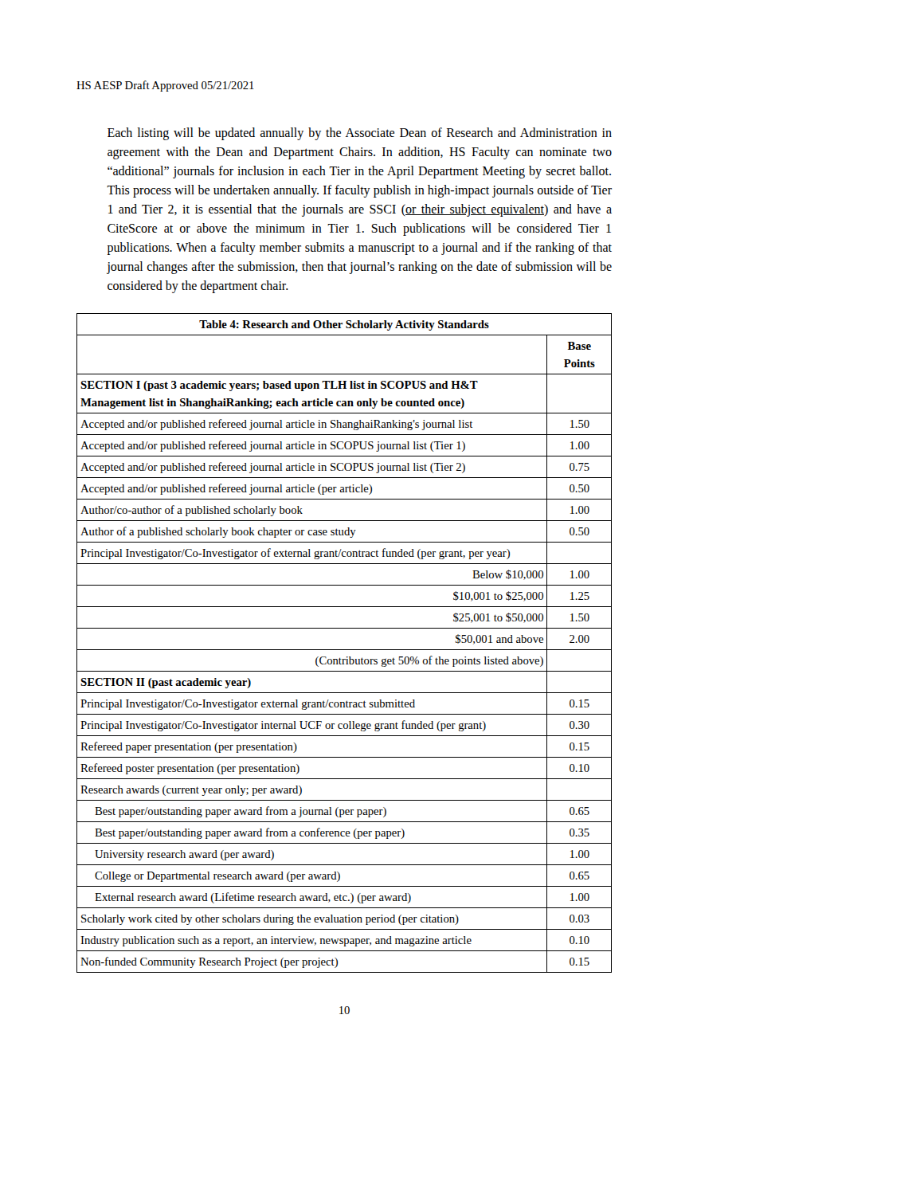HS AESP Draft Approved 05/21/2021
Each listing will be updated annually by the Associate Dean of Research and Administration in agreement with the Dean and Department Chairs. In addition, HS Faculty can nominate two “additional” journals for inclusion in each Tier in the April Department Meeting by secret ballot. This process will be undertaken annually. If faculty publish in high-impact journals outside of Tier 1 and Tier 2, it is essential that the journals are SSCI (or their subject equivalent) and have a CiteScore at or above the minimum in Tier 1. Such publications will be considered Tier 1 publications. When a faculty member submits a manuscript to a journal and if the ranking of that journal changes after the submission, then that journal’s ranking on the date of submission will be considered by the department chair.
| Table 4: Research and Other Scholarly Activity Standards |
| | Base Points |
| SECTION I (past 3 academic years; based upon TLH list in SCOPUS and H&T Management list in ShanghaiRanking; each article can only be counted once) | |
| Accepted and/or published refereed journal article in ShanghaiRanking's journal list | 1.50 |
| Accepted and/or published refereed journal article in SCOPUS journal list (Tier 1) | 1.00 |
| Accepted and/or published refereed journal article in SCOPUS journal list (Tier 2) | 0.75 |
| Accepted and/or published refereed journal article (per article) | 0.50 |
| Author/co-author of a published scholarly book | 1.00 |
| Author of a published scholarly book chapter or case study | 0.50 |
| Principal Investigator/Co-Investigator of external grant/contract funded (per grant, per year) | |
| Below $10,000 | 1.00 |
| $10,001 to $25,000 | 1.25 |
| $25,001 to $50,000 | 1.50 |
| $50,001 and above | 2.00 |
| (Contributors get 50% of the points listed above) | |
| SECTION II (past academic year) | |
| Principal Investigator/Co-Investigator external grant/contract submitted | 0.15 |
| Principal Investigator/Co-Investigator internal UCF or college grant funded (per grant) | 0.30 |
| Refereed paper presentation (per presentation) | 0.15 |
| Refereed poster presentation (per presentation) | 0.10 |
| Research awards (current year only; per award) | |
| Best paper/outstanding paper award from a journal (per paper) | 0.65 |
| Best paper/outstanding paper award from a conference (per paper) | 0.35 |
| University research award (per award) | 1.00 |
| College or Departmental research award (per award) | 0.65 |
| External research award (Lifetime research award, etc.) (per award) | 1.00 |
| Scholarly work cited by other scholars during the evaluation period (per citation) | 0.03 |
| Industry publication such as a report, an interview, newspaper, and magazine article | 0.10 |
| Non-funded Community Research Project (per project) | 0.15 |
10